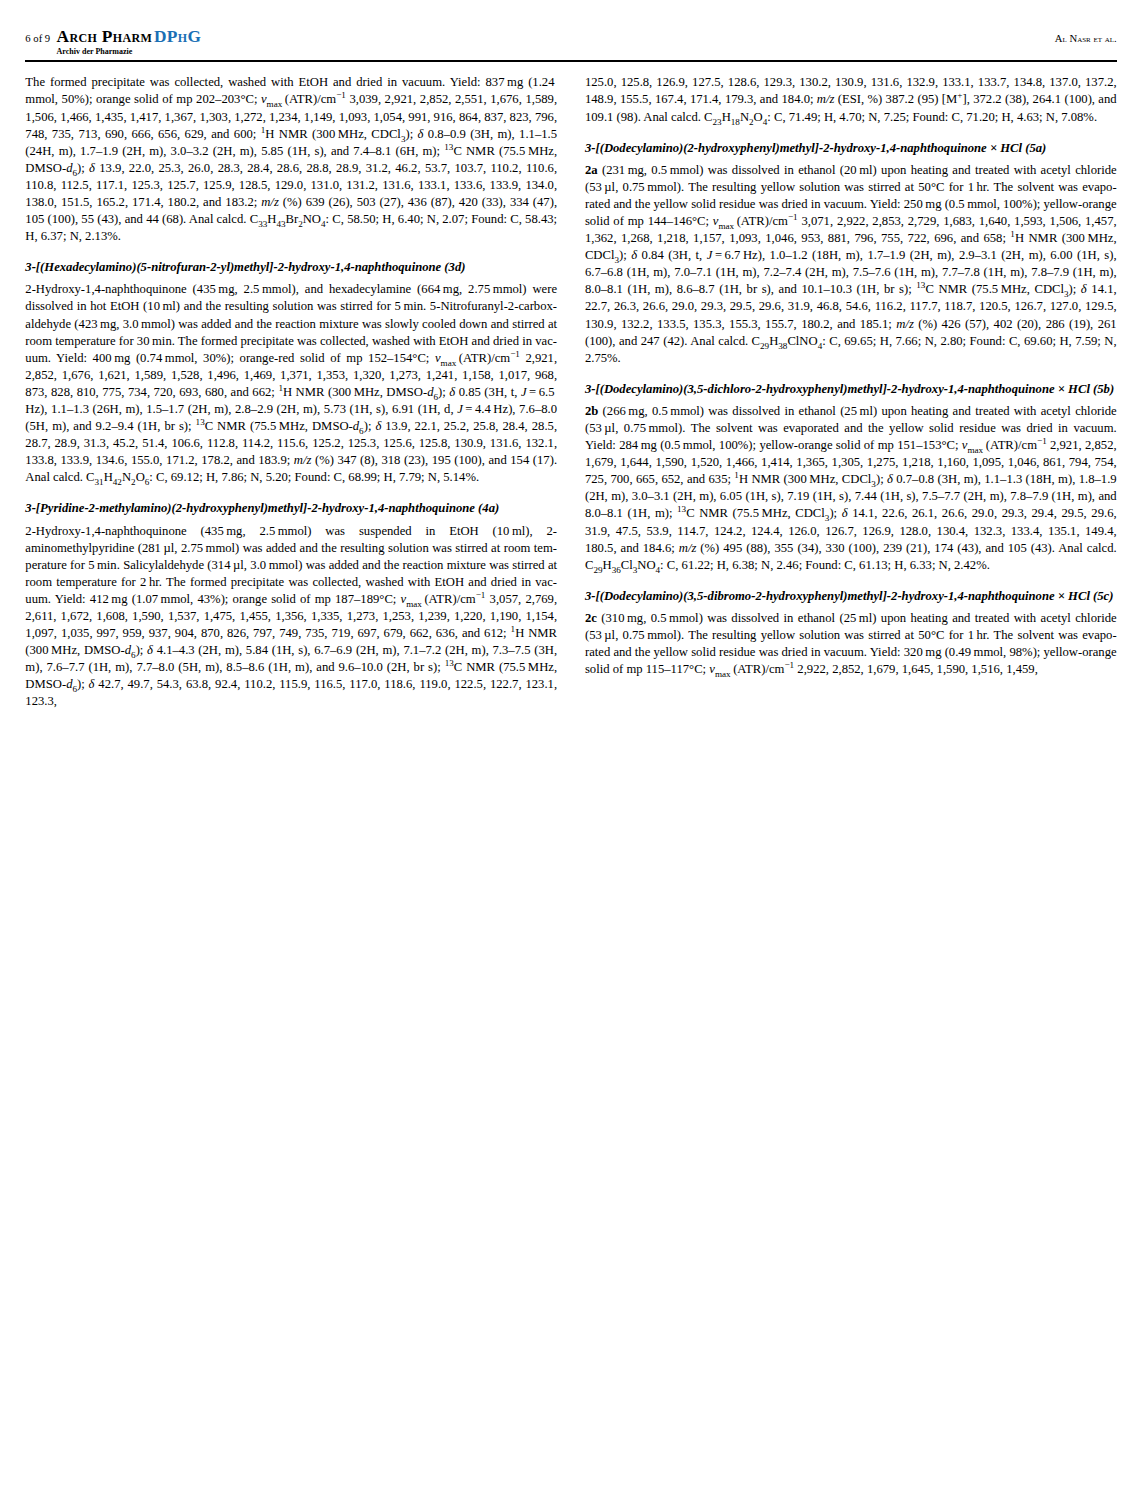6 of 9 Arch Pharm DPhG Archiv der Pharmazie
Al Nasr et al.
The formed precipitate was collected, washed with EtOH and dried in vacuum. Yield: 837 mg (1.24 mmol, 50%); orange solid of mp 202–203°C; νmax (ATR)/cm−1 3,039, 2,921, 2,852, 2,551, 1,676, 1,589, 1,506, 1,466, 1,435, 1,417, 1,367, 1,303, 1,272, 1,234, 1,149, 1,093, 1,054, 991, 916, 864, 837, 823, 796, 748, 735, 713, 690, 666, 656, 629, and 600; 1H NMR (300 MHz, CDCl3); δ 0.8–0.9 (3H, m), 1.1–1.5 (24H, m), 1.7–1.9 (2H, m), 3.0–3.2 (2H, m), 5.85 (1H, s), and 7.4–8.1 (6H, m); 13C NMR (75.5 MHz, DMSO-d6); δ 13.9, 22.0, 25.3, 26.0, 28.3, 28.4, 28.6, 28.8, 28.9, 31.2, 46.2, 53.7, 103.7, 110.2, 110.6, 110.8, 112.5, 117.1, 125.3, 125.7, 125.9, 128.5, 129.0, 131.0, 131.2, 131.6, 133.1, 133.6, 133.9, 134.0, 138.0, 151.5, 165.2, 171.4, 180.2, and 183.2; m/z (%) 639 (26), 503 (27), 436 (87), 420 (33), 334 (47), 105 (100), 55 (43), and 44 (68). Anal calcd. C33H43Br2NO4: C, 58.50; H, 6.40; N, 2.07; Found: C, 58.43; H, 6.37; N, 2.13%.
3-[(Hexadecylamino)(5-nitrofuran-2-yl)methyl]-2-hydroxy-1,4-naphthoquinone (3d)
2-Hydroxy-1,4-naphthoquinone (435 mg, 2.5 mmol), and hexadecylamine (664 mg, 2.75 mmol) were dissolved in hot EtOH (10 ml) and the resulting solution was stirred for 5 min. 5-Nitrofuranyl-2-carboxaldehyde (423 mg, 3.0 mmol) was added and the reaction mixture was slowly cooled down and stirred at room temperature for 30 min. The formed precipitate was collected, washed with EtOH and dried in vacuum. Yield: 400 mg (0.74 mmol, 30%); orange-red solid of mp 152–154°C; νmax (ATR)/cm−1 2,921, 2,852, 1,676, 1,621, 1,589, 1,528, 1,496, 1,469, 1,371, 1,353, 1,320, 1,273, 1,241, 1,158, 1,017, 968, 873, 828, 810, 775, 734, 720, 693, 680, and 662; 1H NMR (300 MHz, DMSO-d6); δ 0.85 (3H, t, J = 6.5 Hz), 1.1–1.3 (26H, m), 1.5–1.7 (2H, m), 2.8–2.9 (2H, m), 5.73 (1H, s), 6.91 (1H, d, J = 4.4 Hz), 7.6–8.0 (5H, m), and 9.2–9.4 (1H, br s); 13C NMR (75.5 MHz, DMSO-d6); δ 13.9, 22.1, 25.2, 25.8, 28.4, 28.5, 28.7, 28.9, 31.3, 45.2, 51.4, 106.6, 112.8, 114.2, 115.6, 125.2, 125.3, 125.6, 125.8, 130.9, 131.6, 132.1, 133.8, 133.9, 134.6, 155.0, 171.2, 178.2, and 183.9; m/z (%) 347 (8), 318 (23), 195 (100), and 154 (17). Anal calcd. C31H42N2O6: C, 69.12; H, 7.86; N, 5.20; Found: C, 68.99; H, 7.79; N, 5.14%.
3-[Pyridine-2-methylamino)(2-hydroxyphenyl)methyl]-2-hydroxy-1,4-naphthoquinone (4a)
2-Hydroxy-1,4-naphthoquinone (435 mg, 2.5 mmol) was suspended in EtOH (10 ml), 2-aminomethylpyridine (281 µl, 2.75 mmol) was added and the resulting solution was stirred at room temperature for 5 min. Salicylaldehyde (314 µl, 3.0 mmol) was added and the reaction mixture was stirred at room temperature for 2 hr. The formed precipitate was collected, washed with EtOH and dried in vacuum. Yield: 412 mg (1.07 mmol, 43%); orange solid of mp 187–189°C; νmax (ATR)/cm−1 3,057, 2,769, 2,611, 1,672, 1,608, 1,590, 1,537, 1,475, 1,455, 1,356, 1,335, 1,273, 1,253, 1,239, 1,220, 1,190, 1,154, 1,097, 1,035, 997, 959, 937, 904, 870, 826, 797, 749, 735, 719, 697, 679, 662, 636, and 612; 1H NMR (300 MHz, DMSO-d6); δ 4.1–4.3 (2H, m), 5.84 (1H, s), 6.7–6.9 (2H, m), 7.1–7.2 (2H, m), 7.3–7.5 (3H, m), 7.6–7.7 (1H, m), 7.7–8.0 (5H, m), 8.5–8.6 (1H, m), and 9.6–10.0 (2H, br s); 13C NMR (75.5 MHz, DMSO-d6); δ 42.7, 49.7, 54.3, 63.8, 92.4, 110.2, 115.9, 116.5, 117.0, 118.6, 119.0, 122.5, 122.7, 123.1, 123.3,
125.0, 125.8, 126.9, 127.5, 128.6, 129.3, 130.2, 130.9, 131.6, 132.9, 133.1, 133.7, 134.8, 137.0, 137.2, 148.9, 155.5, 167.4, 171.4, 179.3, and 184.0; m/z (ESI, %) 387.2 (95) [M+], 372.2 (38), 264.1 (100), and 109.1 (98). Anal calcd. C23H18N2O4: C, 71.49; H, 4.70; N, 7.25; Found: C, 71.20; H, 4.63; N, 7.08%.
3-[(Dodecylamino)(2-hydroxyphenyl)methyl]-2-hydroxy-1,4-naphthoquinone × HCl (5a)
2a (231 mg, 0.5 mmol) was dissolved in ethanol (20 ml) upon heating and treated with acetyl chloride (53 µl, 0.75 mmol). The resulting yellow solution was stirred at 50°C for 1 hr. The solvent was evaporated and the yellow solid residue was dried in vacuum. Yield: 250 mg (0.5 mmol, 100%); yellow-orange solid of mp 144–146°C; νmax (ATR)/cm−1 3,071, 2,922, 2,853, 2,729, 1,683, 1,640, 1,593, 1,506, 1,457, 1,362, 1,268, 1,218, 1,157, 1,093, 1,046, 953, 881, 796, 755, 722, 696, and 658; 1H NMR (300 MHz, CDCl3); δ 0.84 (3H, t, J = 6.7 Hz), 1.0–1.2 (18H, m), 1.7–1.9 (2H, m), 2.9–3.1 (2H, m), 6.00 (1H, s), 6.7–6.8 (1H, m), 7.0–7.1 (1H, m), 7.2–7.4 (2H, m), 7.5–7.6 (1H, m), 7.7–7.8 (1H, m), 7.8–7.9 (1H, m), 8.0–8.1 (1H, m), 8.6–8.7 (1H, br s), and 10.1–10.3 (1H, br s); 13C NMR (75.5 MHz, CDCl3); δ 14.1, 22.7, 26.3, 26.6, 29.0, 29.3, 29.5, 29.6, 31.9, 46.8, 54.6, 116.2, 117.7, 118.7, 120.5, 126.7, 127.0, 129.5, 130.9, 132.2, 133.5, 135.3, 155.3, 155.7, 180.2, and 185.1; m/z (%) 426 (57), 402 (20), 286 (19), 261 (100), and 247 (42). Anal calcd. C29H38ClNO4: C, 69.65; H, 7.66; N, 2.80; Found: C, 69.60; H, 7.59; N, 2.75%.
3-[(Dodecylamino)(3,5-dichloro-2-hydroxyphenyl)methyl]-2-hydroxy-1,4-naphthoquinone × HCl (5b)
2b (266 mg, 0.5 mmol) was dissolved in ethanol (25 ml) upon heating and treated with acetyl chloride (53 µl, 0.75 mmol). The solvent was evaporated and the yellow solid residue was dried in vacuum. Yield: 284 mg (0.5 mmol, 100%); yellow-orange solid of mp 151–153°C; νmax (ATR)/cm−1 2,921, 2,852, 1,679, 1,644, 1,590, 1,520, 1,466, 1,414, 1,365, 1,305, 1,275, 1,218, 1,160, 1,095, 1,046, 861, 794, 754, 725, 700, 665, 652, and 635; 1H NMR (300 MHz, CDCl3); δ 0.7–0.8 (3H, m), 1.1–1.3 (18H, m), 1.8–1.9 (2H, m), 3.0–3.1 (2H, m), 6.05 (1H, s), 7.19 (1H, s), 7.44 (1H, s), 7.5–7.7 (2H, m), 7.8–7.9 (1H, m), and 8.0–8.1 (1H, m); 13C NMR (75.5 MHz, CDCl3); δ 14.1, 22.6, 26.1, 26.6, 29.0, 29.3, 29.4, 29.5, 29.6, 31.9, 47.5, 53.9, 114.7, 124.2, 124.4, 126.0, 126.7, 126.9, 128.0, 130.4, 132.3, 133.4, 135.1, 149.4, 180.5, and 184.6; m/z (%) 495 (88), 355 (34), 330 (100), 239 (21), 174 (43), and 105 (43). Anal calcd. C29H36Cl3NO4: C, 61.22; H, 6.38; N, 2.46; Found: C, 61.13; H, 6.33; N, 2.42%.
3-[(Dodecylamino)(3,5-dibromo-2-hydroxyphenyl)methyl]-2-hydroxy-1,4-naphthoquinone × HCl (5c)
2c (310 mg, 0.5 mmol) was dissolved in ethanol (25 ml) upon heating and treated with acetyl chloride (53 µl, 0.75 mmol). The resulting yellow solution was stirred at 50°C for 1 hr. The solvent was evaporated and the yellow solid residue was dried in vacuum. Yield: 320 mg (0.49 mmol, 98%); yellow-orange solid of mp 115–117°C; νmax (ATR)/cm−1 2,922, 2,852, 1,679, 1,645, 1,590, 1,516, 1,459,